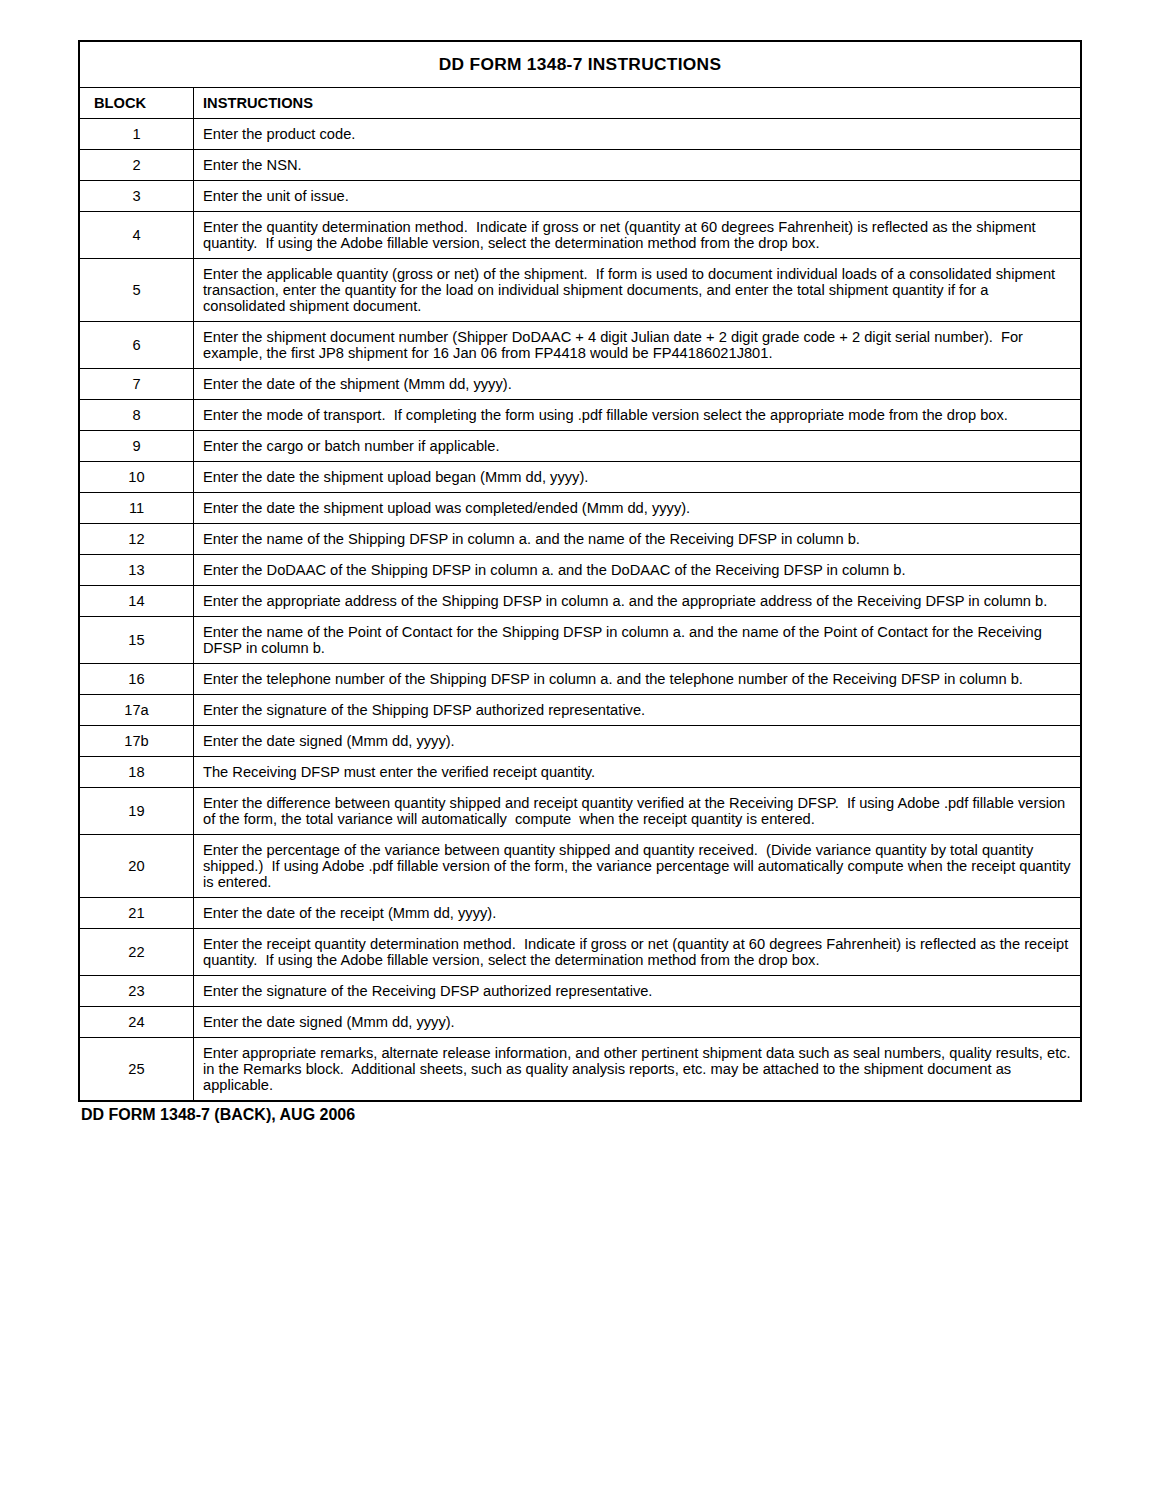DD FORM 1348-7 INSTRUCTIONS
| BLOCK | INSTRUCTIONS |
| --- | --- |
| 1 | Enter the product code. |
| 2 | Enter the NSN. |
| 3 | Enter the unit of issue. |
| 4 | Enter the quantity determination method. Indicate if gross or net (quantity at 60 degrees Fahrenheit) is reflected as the shipment quantity. If using the Adobe fillable version, select the determination method from the drop box. |
| 5 | Enter the applicable quantity (gross or net) of the shipment. If form is used to document individual loads of a consolidated shipment transaction, enter the quantity for the load on individual shipment documents, and enter the total shipment quantity if for a consolidated shipment document. |
| 6 | Enter the shipment document number (Shipper DoDAAC + 4 digit Julian date + 2 digit grade code + 2 digit serial number). For example, the first JP8 shipment for 16 Jan 06 from FP4418 would be FP44186021J801. |
| 7 | Enter the date of the shipment (Mmm dd, yyyy). |
| 8 | Enter the mode of transport. If completing the form using .pdf fillable version select the appropriate mode from the drop box. |
| 9 | Enter the cargo or batch number if applicable. |
| 10 | Enter the date the shipment upload began (Mmm dd, yyyy). |
| 11 | Enter the date the shipment upload was completed/ended (Mmm dd, yyyy). |
| 12 | Enter the name of the Shipping DFSP in column a. and the name of the Receiving DFSP in column b. |
| 13 | Enter the DoDAAC of the Shipping DFSP in column a. and the DoDAAC of the Receiving DFSP in column b. |
| 14 | Enter the appropriate address of the Shipping DFSP in column a. and the appropriate address of the Receiving DFSP in column b. |
| 15 | Enter the name of the Point of Contact for the Shipping DFSP in column a. and the name of the Point of Contact for the Receiving DFSP in column b. |
| 16 | Enter the telephone number of the Shipping DFSP in column a. and the telephone number of the Receiving DFSP in column b. |
| 17a | Enter the signature of the Shipping DFSP authorized representative. |
| 17b | Enter the date signed (Mmm dd, yyyy). |
| 18 | The Receiving DFSP must enter the verified receipt quantity. |
| 19 | Enter the difference between quantity shipped and receipt quantity verified at the Receiving DFSP. If using Adobe .pdf fillable version of the form, the total variance will automatically compute when the receipt quantity is entered. |
| 20 | Enter the percentage of the variance between quantity shipped and quantity received. (Divide variance quantity by total quantity shipped.) If using Adobe .pdf fillable version of the form, the variance percentage will automatically compute when the receipt quantity is entered. |
| 21 | Enter the date of the receipt (Mmm dd, yyyy). |
| 22 | Enter the receipt quantity determination method. Indicate if gross or net (quantity at 60 degrees Fahrenheit) is reflected as the receipt quantity. If using the Adobe fillable version, select the determination method from the drop box. |
| 23 | Enter the signature of the Receiving DFSP authorized representative. |
| 24 | Enter the date signed (Mmm dd, yyyy). |
| 25 | Enter appropriate remarks, alternate release information, and other pertinent shipment data such as seal numbers, quality results, etc. in the Remarks block. Additional sheets, such as quality analysis reports, etc. may be attached to the shipment document as applicable. |
DD FORM 1348-7 (BACK), AUG 2006